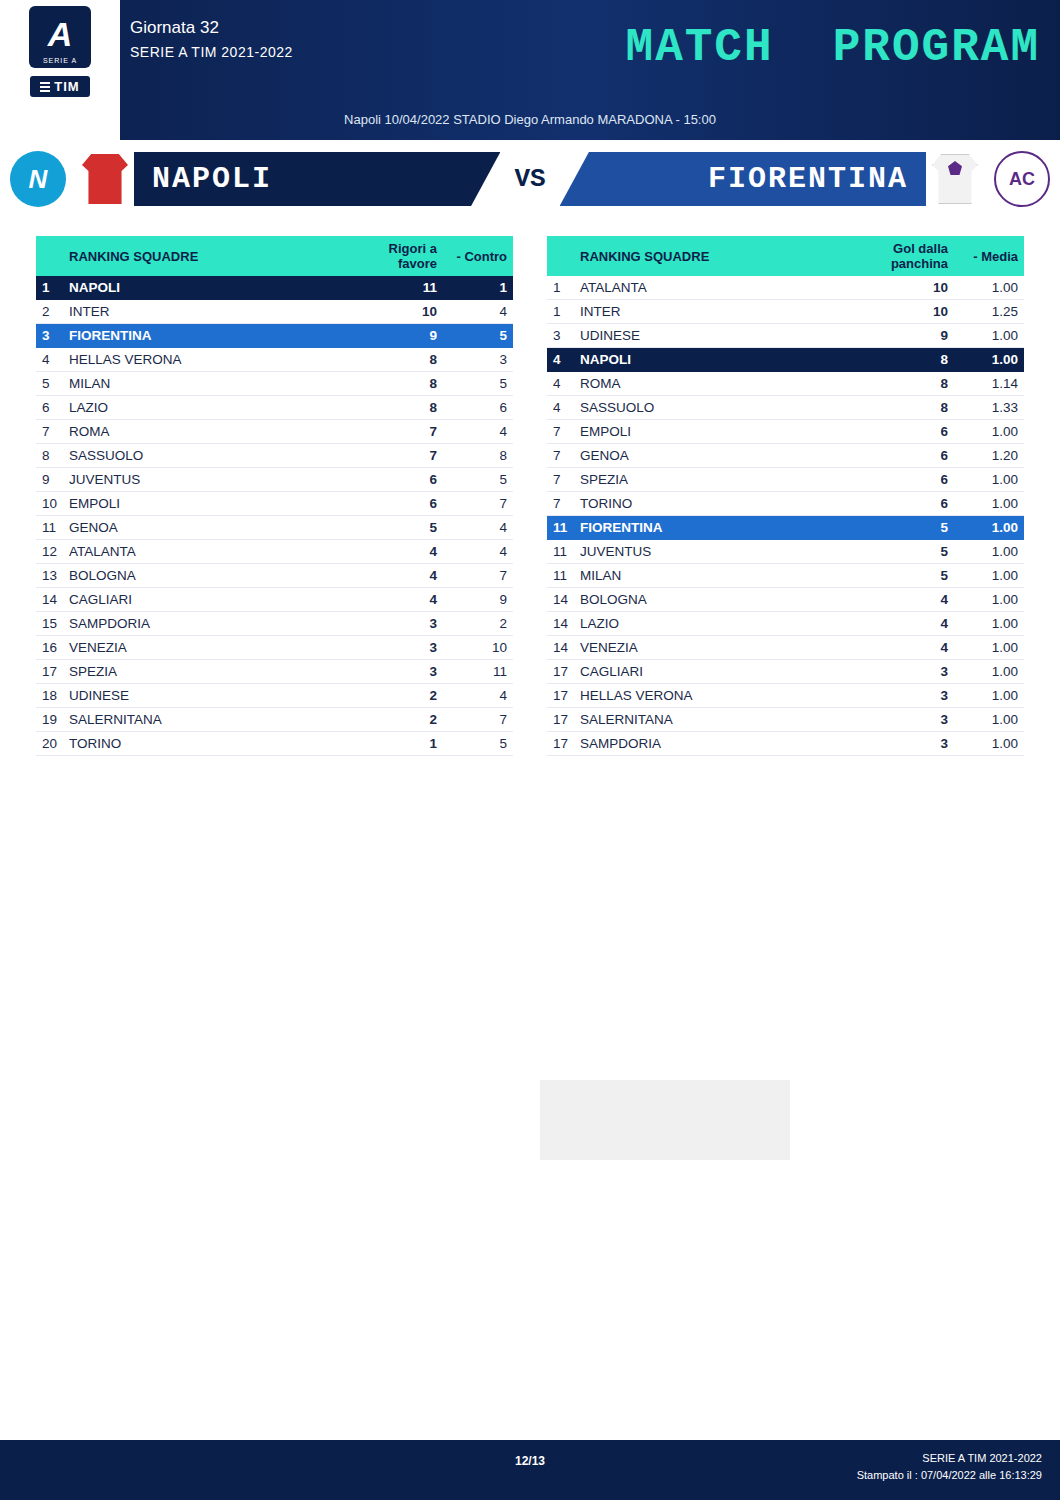A SERIE A
TIM
Giornata 32
SERIE A TIM 2021-2022
MATCH PROGRAM
Napoli 10/04/2022 STADIO Diego Armando MARADONA - 15:00
N
NAPOLI
VS
FIORENTINA
AC
| | RANKING SQUADRE | Rigori a favore | - Contro |
| --- | --- | --- | --- |
| 1 | NAPOLI | 11 | 1 |
| 2 | INTER | 10 | 4 |
| 3 | FIORENTINA | 9 | 5 |
| 4 | HELLAS VERONA | 8 | 3 |
| 5 | MILAN | 8 | 5 |
| 6 | LAZIO | 8 | 6 |
| 7 | ROMA | 7 | 4 |
| 8 | SASSUOLO | 7 | 8 |
| 9 | JUVENTUS | 6 | 5 |
| 10 | EMPOLI | 6 | 7 |
| 11 | GENOA | 5 | 4 |
| 12 | ATALANTA | 4 | 4 |
| 13 | BOLOGNA | 4 | 7 |
| 14 | CAGLIARI | 4 | 9 |
| 15 | SAMPDORIA | 3 | 2 |
| 16 | VENEZIA | 3 | 10 |
| 17 | SPEZIA | 3 | 11 |
| 18 | UDINESE | 2 | 4 |
| 19 | SALERNITANA | 2 | 7 |
| 20 | TORINO | 1 | 5 |
| | RANKING SQUADRE | Gol dalla panchina | - Media |
| --- | --- | --- | --- |
| 1 | ATALANTA | 10 | 1.00 |
| 1 | INTER | 10 | 1.25 |
| 3 | UDINESE | 9 | 1.00 |
| 4 | NAPOLI | 8 | 1.00 |
| 4 | ROMA | 8 | 1.14 |
| 4 | SASSUOLO | 8 | 1.33 |
| 7 | EMPOLI | 6 | 1.00 |
| 7 | GENOA | 6 | 1.20 |
| 7 | SPEZIA | 6 | 1.00 |
| 7 | TORINO | 6 | 1.00 |
| 11 | FIORENTINA | 5 | 1.00 |
| 11 | JUVENTUS | 5 | 1.00 |
| 11 | MILAN | 5 | 1.00 |
| 14 | BOLOGNA | 4 | 1.00 |
| 14 | LAZIO | 4 | 1.00 |
| 14 | VENEZIA | 4 | 1.00 |
| 17 | CAGLIARI | 3 | 1.00 |
| 17 | HELLAS VERONA | 3 | 1.00 |
| 17 | SALERNITANA | 3 | 1.00 |
| 17 | SAMPDORIA | 3 | 1.00 |
12/13
SERIE A TIM 2021-2022
Stampato il : 07/04/2022 alle 16:13:29